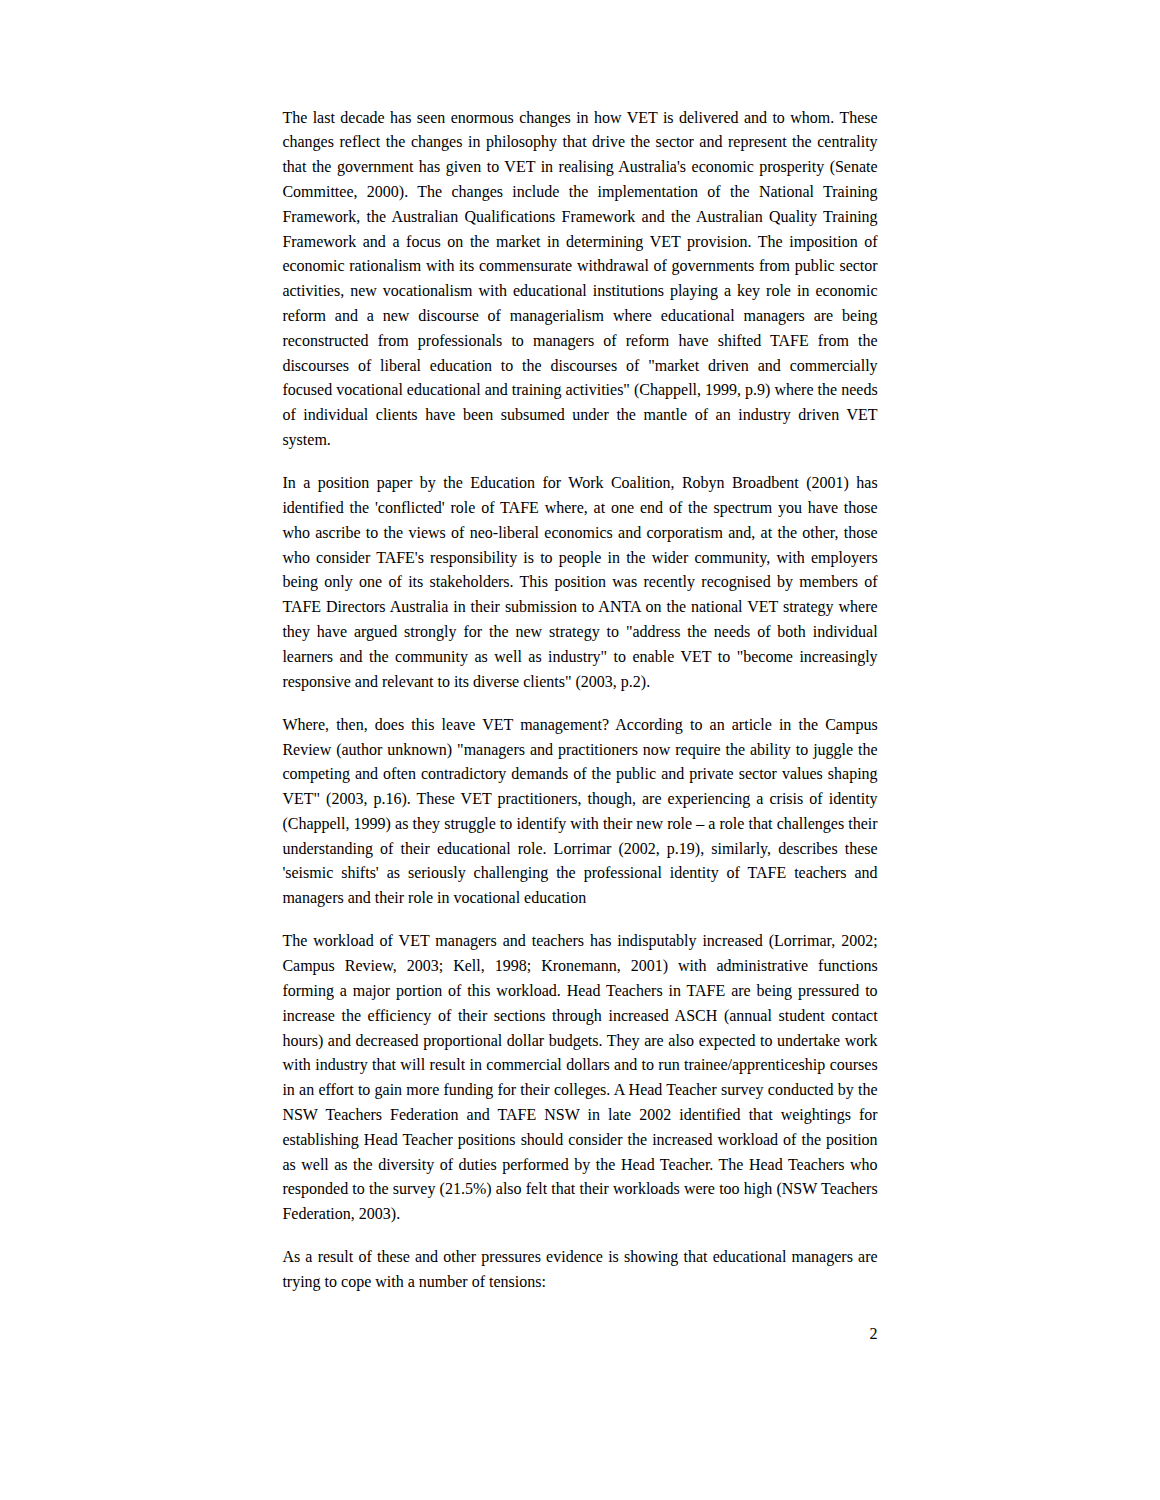The last decade has seen enormous changes in how VET is delivered and to whom. These changes reflect the changes in philosophy that drive the sector and represent the centrality that the government has given to VET in realising Australia's economic prosperity (Senate Committee, 2000). The changes include the implementation of the National Training Framework, the Australian Qualifications Framework and the Australian Quality Training Framework and a focus on the market in determining VET provision. The imposition of economic rationalism with its commensurate withdrawal of governments from public sector activities, new vocationalism with educational institutions playing a key role in economic reform and a new discourse of managerialism where educational managers are being reconstructed from professionals to managers of reform have shifted TAFE from the discourses of liberal education to the discourses of "market driven and commercially focused vocational educational and training activities" (Chappell, 1999, p.9) where the needs of individual clients have been subsumed under the mantle of an industry driven VET system.
In a position paper by the Education for Work Coalition, Robyn Broadbent (2001) has identified the 'conflicted' role of TAFE where, at one end of the spectrum you have those who ascribe to the views of neo-liberal economics and corporatism and, at the other, those who consider TAFE's responsibility is to people in the wider community, with employers being only one of its stakeholders. This position was recently recognised by members of TAFE Directors Australia in their submission to ANTA on the national VET strategy where they have argued strongly for the new strategy to "address the needs of both individual learners and the community as well as industry" to enable VET to "become increasingly responsive and relevant to its diverse clients" (2003, p.2).
Where, then, does this leave VET management? According to an article in the Campus Review (author unknown) "managers and practitioners now require the ability to juggle the competing and often contradictory demands of the public and private sector values shaping VET" (2003, p.16). These VET practitioners, though, are experiencing a crisis of identity (Chappell, 1999) as they struggle to identify with their new role – a role that challenges their understanding of their educational role. Lorrimar (2002, p.19), similarly, describes these 'seismic shifts' as seriously challenging the professional identity of TAFE teachers and managers and their role in vocational education
The workload of VET managers and teachers has indisputably increased (Lorrimar, 2002; Campus Review, 2003; Kell, 1998; Kronemann, 2001) with administrative functions forming a major portion of this workload. Head Teachers in TAFE are being pressured to increase the efficiency of their sections through increased ASCH (annual student contact hours) and decreased proportional dollar budgets. They are also expected to undertake work with industry that will result in commercial dollars and to run trainee/apprenticeship courses in an effort to gain more funding for their colleges. A Head Teacher survey conducted by the NSW Teachers Federation and TAFE NSW in late 2002 identified that weightings for establishing Head Teacher positions should consider the increased workload of the position as well as the diversity of duties performed by the Head Teacher. The Head Teachers who responded to the survey (21.5%) also felt that their workloads were too high (NSW Teachers Federation, 2003).
As a result of these and other pressures evidence is showing that educational managers are trying to cope with a number of tensions:
2